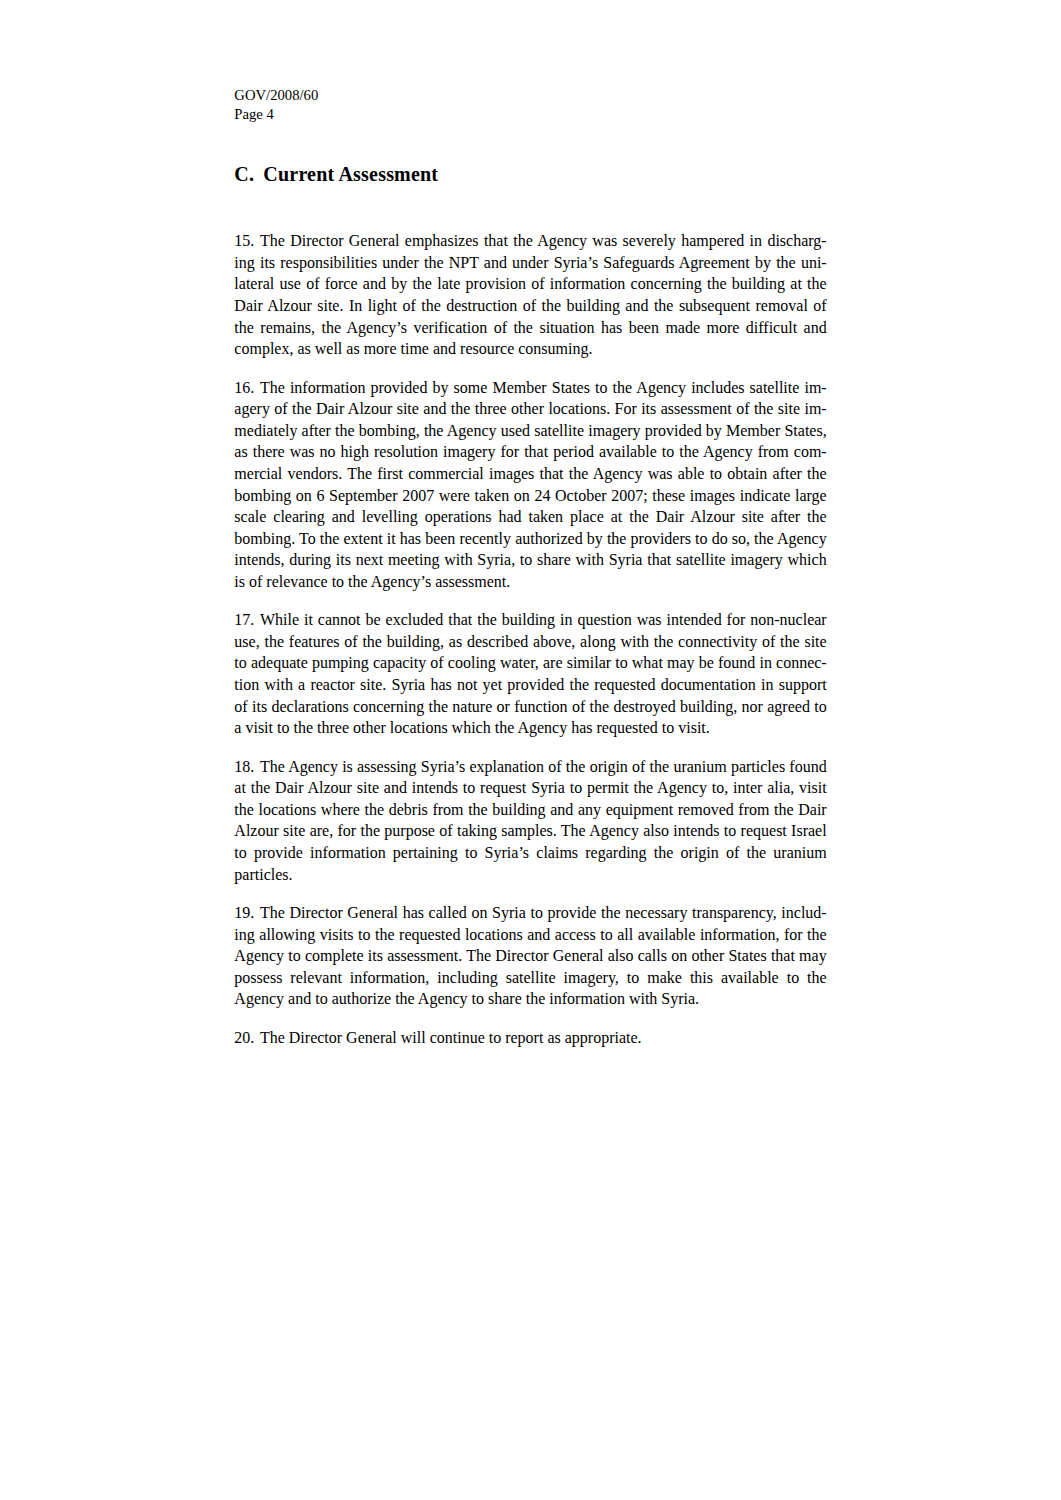GOV/2008/60
Page 4
C. Current Assessment
15. The Director General emphasizes that the Agency was severely hampered in discharging its responsibilities under the NPT and under Syria’s Safeguards Agreement by the unilateral use of force and by the late provision of information concerning the building at the Dair Alzour site. In light of the destruction of the building and the subsequent removal of the remains, the Agency’s verification of the situation has been made more difficult and complex, as well as more time and resource consuming.
16. The information provided by some Member States to the Agency includes satellite imagery of the Dair Alzour site and the three other locations. For its assessment of the site immediately after the bombing, the Agency used satellite imagery provided by Member States, as there was no high resolution imagery for that period available to the Agency from commercial vendors. The first commercial images that the Agency was able to obtain after the bombing on 6 September 2007 were taken on 24 October 2007; these images indicate large scale clearing and levelling operations had taken place at the Dair Alzour site after the bombing. To the extent it has been recently authorized by the providers to do so, the Agency intends, during its next meeting with Syria, to share with Syria that satellite imagery which is of relevance to the Agency’s assessment.
17. While it cannot be excluded that the building in question was intended for non-nuclear use, the features of the building, as described above, along with the connectivity of the site to adequate pumping capacity of cooling water, are similar to what may be found in connection with a reactor site. Syria has not yet provided the requested documentation in support of its declarations concerning the nature or function of the destroyed building, nor agreed to a visit to the three other locations which the Agency has requested to visit.
18. The Agency is assessing Syria’s explanation of the origin of the uranium particles found at the Dair Alzour site and intends to request Syria to permit the Agency to, inter alia, visit the locations where the debris from the building and any equipment removed from the Dair Alzour site are, for the purpose of taking samples. The Agency also intends to request Israel to provide information pertaining to Syria’s claims regarding the origin of the uranium particles.
19. The Director General has called on Syria to provide the necessary transparency, including allowing visits to the requested locations and access to all available information, for the Agency to complete its assessment. The Director General also calls on other States that may possess relevant information, including satellite imagery, to make this available to the Agency and to authorize the Agency to share the information with Syria.
20. The Director General will continue to report as appropriate.